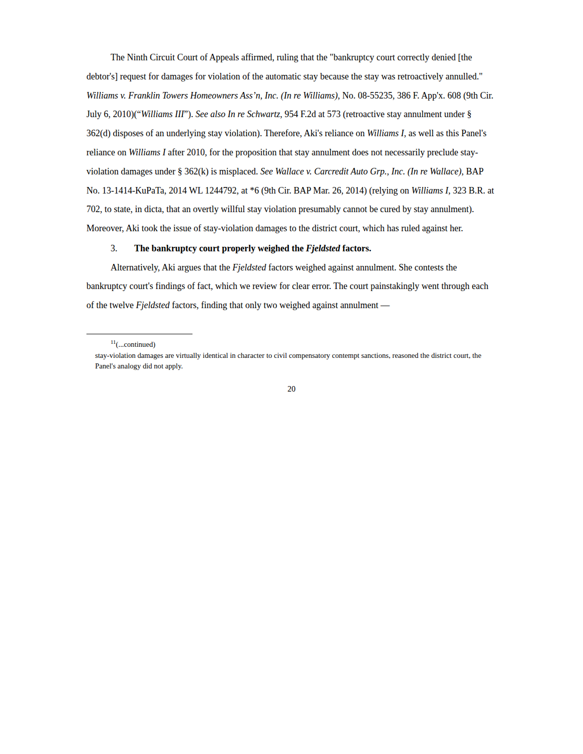The Ninth Circuit Court of Appeals affirmed, ruling that the "bankruptcy court correctly denied [the debtor's] request for damages for violation of the automatic stay because the stay was retroactively annulled." Williams v. Franklin Towers Homeowners Ass’n, Inc. (In re Williams), No. 08-55235, 386 F. App'x. 608 (9th Cir. July 6, 2010)(“Williams III”). See also In re Schwartz, 954 F.2d at 573 (retroactive stay annulment under § 362(d) disposes of an underlying stay violation). Therefore, Aki's reliance on Williams I, as well as this Panel's reliance on Williams I after 2010, for the proposition that stay annulment does not necessarily preclude stay-violation damages under § 362(k) is misplaced. See Wallace v. Carcredit Auto Grp., Inc. (In re Wallace), BAP No. 13-1414-KuPaTa, 2014 WL 1244792, at *6 (9th Cir. BAP Mar. 26, 2014) (relying on Williams I, 323 B.R. at 702, to state, in dicta, that an overtly willful stay violation presumably cannot be cured by stay annulment). Moreover, Aki took the issue of stay-violation damages to the district court, which has ruled against her.
3. The bankruptcy court properly weighed the Fjeldsted factors.
Alternatively, Aki argues that the Fjeldsted factors weighed against annulment. She contests the bankruptcy court's findings of fact, which we review for clear error. The court painstakingly went through each of the twelve Fjeldsted factors, finding that only two weighed against annulment —
11(...continued)
stay-violation damages are virtually identical in character to civil compensatory contempt sanctions, reasoned the district court, the Panel's analogy did not apply.
20